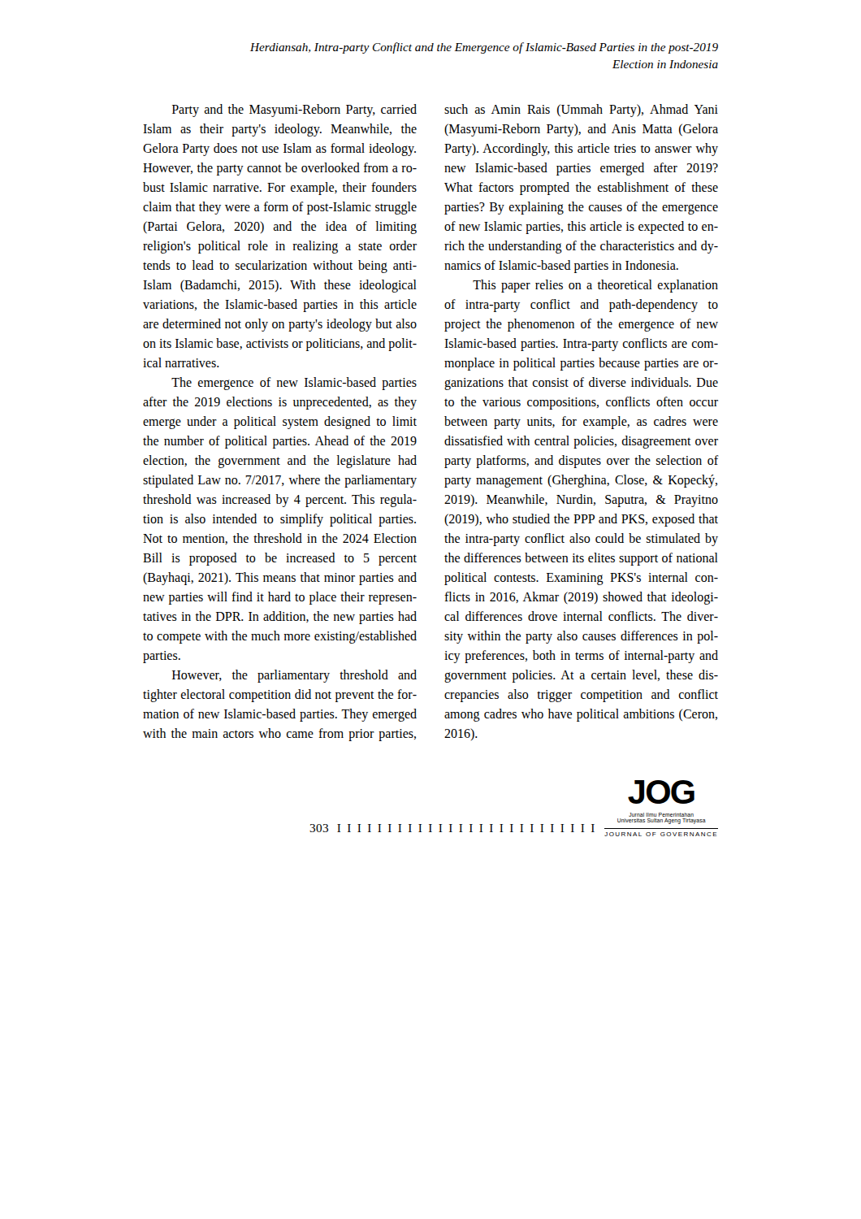Herdiansah, Intra-party Conflict and the Emergence of Islamic-Based Parties in the post-2019
Election in Indonesia
Party and the Masyumi-Reborn Party, carried Islam as their party's ideology. Meanwhile, the Gelora Party does not use Islam as formal ideology. However, the party cannot be overlooked from a robust Islamic narrative. For example, their founders claim that they were a form of post-Islamic struggle (Partai Gelora, 2020) and the idea of limiting religion's political role in realizing a state order tends to lead to secularization without being anti-Islam (Badamchi, 2015). With these ideological variations, the Islamic-based parties in this article are determined not only on party's ideology but also on its Islamic base, activists or politicians, and political narratives.
The emergence of new Islamic-based parties after the 2019 elections is unprecedented, as they emerge under a political system designed to limit the number of political parties. Ahead of the 2019 election, the government and the legislature had stipulated Law no. 7/2017, where the parliamentary threshold was increased by 4 percent. This regulation is also intended to simplify political parties. Not to mention, the threshold in the 2024 Election Bill is proposed to be increased to 5 percent (Bayhaqi, 2021). This means that minor parties and new parties will find it hard to place their representatives in the DPR. In addition, the new parties had to compete with the much more existing/established parties.
However, the parliamentary threshold and tighter electoral competition did not prevent the formation of new Islamic-based parties. They emerged with the main actors who came from prior parties, such as Amin Rais (Ummah Party), Ahmad Yani (Masyumi-Reborn Party), and Anis Matta (Gelora Party). Accordingly, this article tries to answer why new Islamic-based parties emerged after 2019? What factors prompted the establishment of these parties? By explaining the causes of the emergence of new Islamic parties, this article is expected to enrich the understanding of the characteristics and dynamics of Islamic-based parties in Indonesia.
This paper relies on a theoretical explanation of intra-party conflict and path-dependency to project the phenomenon of the emergence of new Islamic-based parties. Intra-party conflicts are commonplace in political parties because parties are organizations that consist of diverse individuals. Due to the various compositions, conflicts often occur between party units, for example, as cadres were dissatisfied with central policies, disagreement over party platforms, and disputes over the selection of party management (Gherghina, Close, & Kopecký, 2019). Meanwhile, Nurdin, Saputra, & Prayitno (2019), who studied the PPP and PKS, exposed that the intra-party conflict also could be stimulated by the differences between its elites support of national political contests. Examining PKS's internal conflicts in 2016, Akmar (2019) showed that ideological differences drove internal conflicts. The diversity within the party also causes differences in policy preferences, both in terms of internal-party and government policies. At a certain level, these discrepancies also trigger competition and conflict among cadres who have political ambitions (Ceron, 2016).
303 I I I I I I I I I I I I I I I I I I I I I I I I I I JOG Jurnal Ilmu Pemerintahan
Universitas Sultan Ageng Tirtayasa JOURNAL OF GOVERNANCE